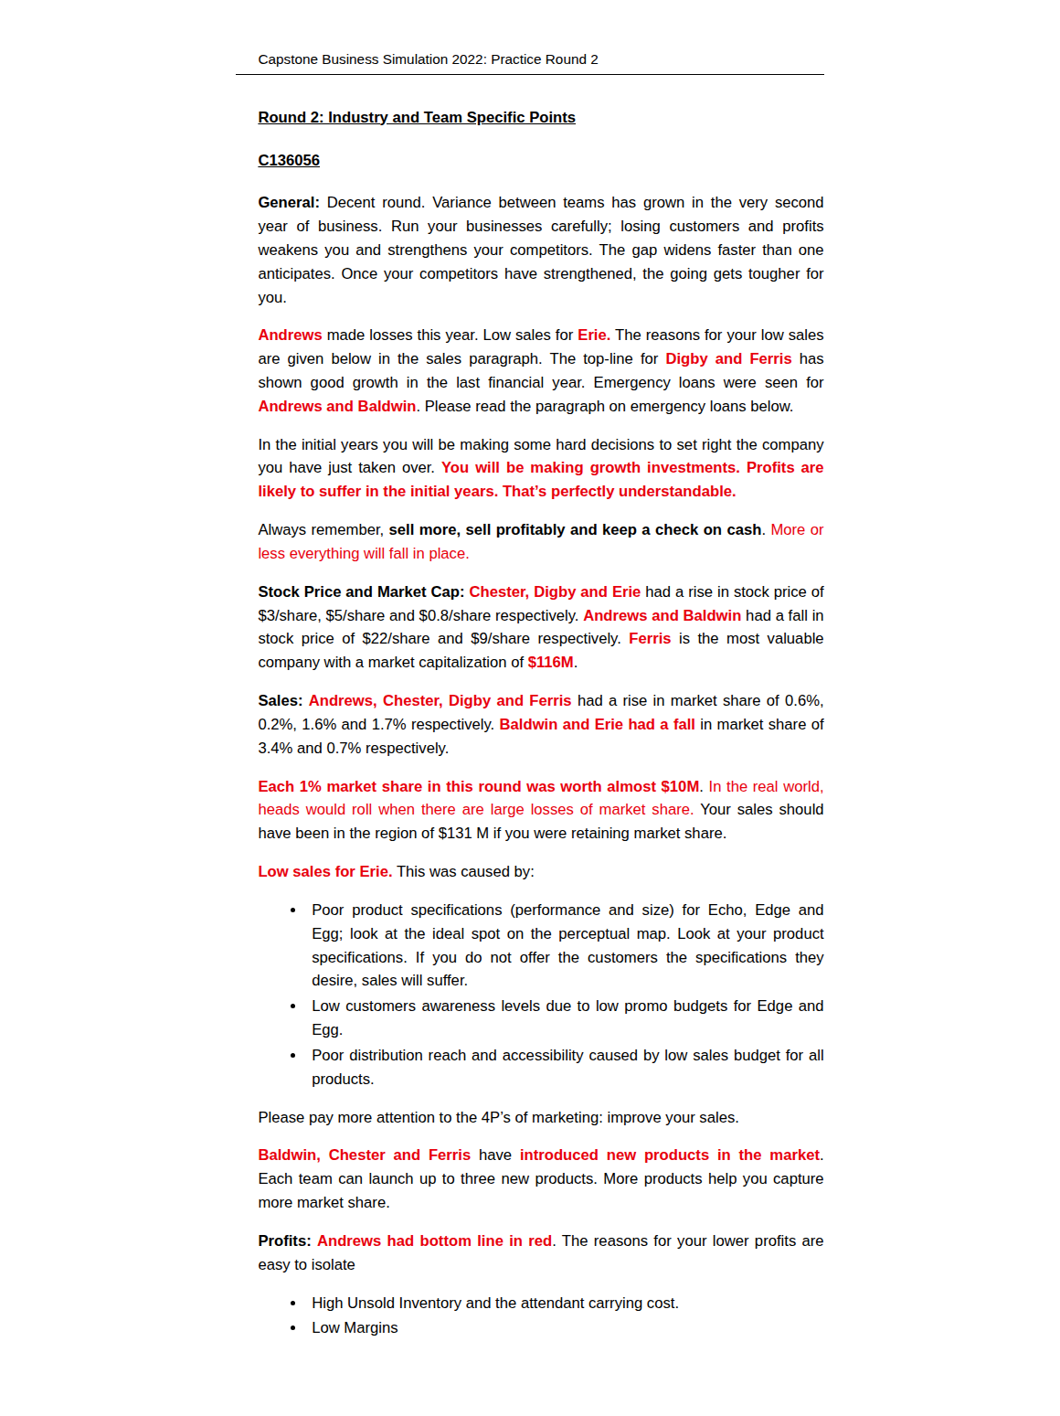Capstone Business Simulation 2022: Practice Round 2
Round 2: Industry and Team Specific Points
C136056
General: Decent round. Variance between teams has grown in the very second year of business. Run your businesses carefully; losing customers and profits weakens you and strengthens your competitors. The gap widens faster than one anticipates. Once your competitors have strengthened, the going gets tougher for you.
Andrews made losses this year. Low sales for Erie. The reasons for your low sales are given below in the sales paragraph. The top-line for Digby and Ferris has shown good growth in the last financial year. Emergency loans were seen for Andrews and Baldwin. Please read the paragraph on emergency loans below.
In the initial years you will be making some hard decisions to set right the company you have just taken over. You will be making growth investments. Profits are likely to suffer in the initial years. That’s perfectly understandable.
Always remember, sell more, sell profitably and keep a check on cash. More or less everything will fall in place.
Stock Price and Market Cap: Chester, Digby and Erie had a rise in stock price of $3/share, $5/share and $0.8/share respectively. Andrews and Baldwin had a fall in stock price of $22/share and $9/share respectively. Ferris is the most valuable company with a market capitalization of $116M.
Sales: Andrews, Chester, Digby and Ferris had a rise in market share of 0.6%, 0.2%, 1.6% and 1.7% respectively. Baldwin and Erie had a fall in market share of 3.4% and 0.7% respectively.
Each 1% market share in this round was worth almost $10M. In the real world, heads would roll when there are large losses of market share. Your sales should have been in the region of $131 M if you were retaining market share.
Low sales for Erie. This was caused by:
Poor product specifications (performance and size) for Echo, Edge and Egg; look at the ideal spot on the perceptual map. Look at your product specifications. If you do not offer the customers the specifications they desire, sales will suffer.
Low customers awareness levels due to low promo budgets for Edge and Egg.
Poor distribution reach and accessibility caused by low sales budget for all products.
Please pay more attention to the 4P’s of marketing: improve your sales.
Baldwin, Chester and Ferris have introduced new products in the market. Each team can launch up to three new products. More products help you capture more market share.
Profits: Andrews had bottom line in red. The reasons for your lower profits are easy to isolate
High Unsold Inventory and the attendant carrying cost.
Low Margins